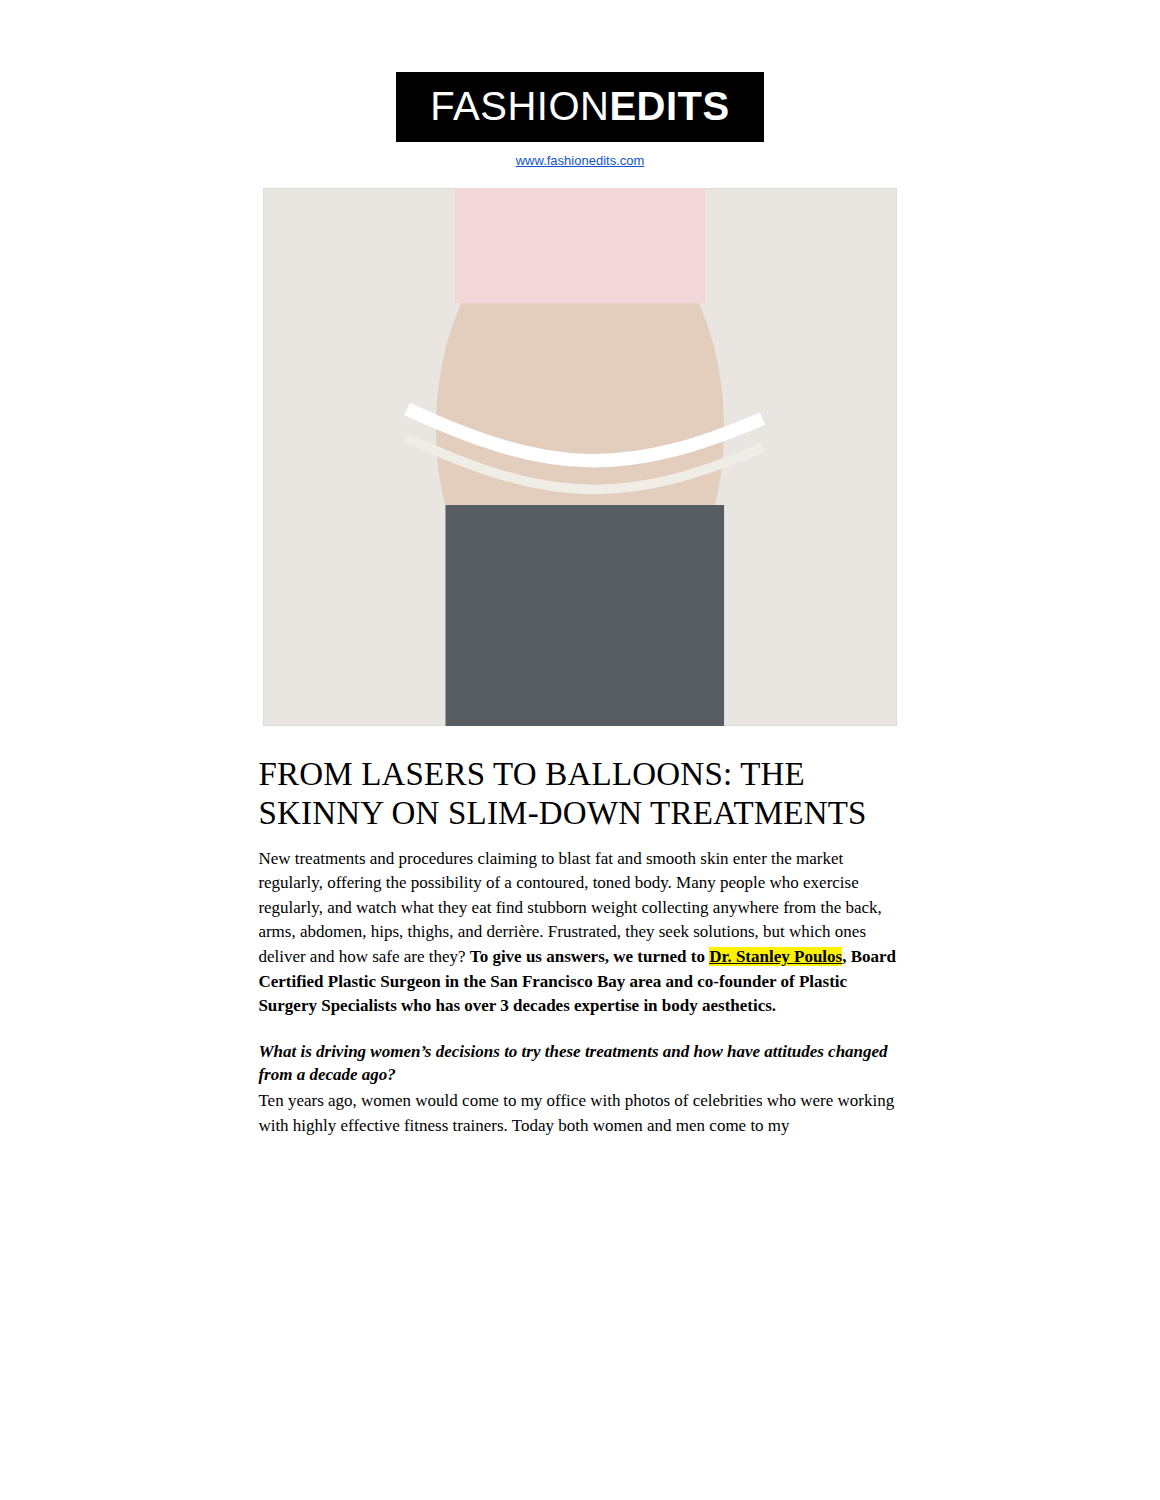FASHIONEDITS
www.fashionedits.com
FROM LASERS TO BALLOONS: THE SKINNY ON SLIM-DOWN TREATMENTS
New treatments and procedures claiming to blast fat and smooth skin enter the market regularly, offering the possibility of a contoured, toned body. Many people who exercise regularly, and watch what they eat find stubborn weight collecting anywhere from the back, arms, abdomen, hips, thighs, and derrière. Frustrated, they seek solutions, but which ones deliver and how safe are they? To give us answers, we turned to Dr. Stanley Poulos, Board Certified Plastic Surgeon in the San Francisco Bay area and co-founder of Plastic Surgery Specialists who has over 3 decades expertise in body aesthetics.
What is driving women’s decisions to try these treatments and how have attitudes changed from a decade ago?
Ten years ago, women would come to my office with photos of celebrities who were working with highly effective fitness trainers. Today both women and men come to my